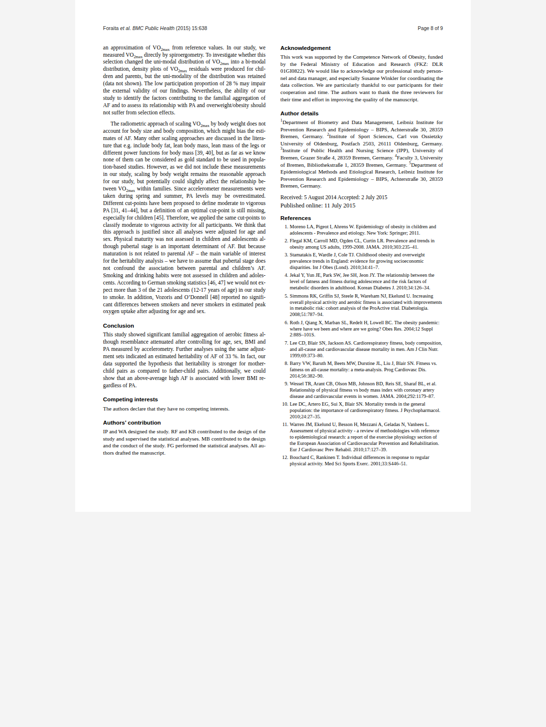Foraita et al. BMC Public Health (2015) 15:638
Page 8 of 9
an approximation of VO2max from reference values. In our study, we measured VO2max directly by spiroergometry. To investigate whether this selection changed the uni-modal distribution of VO2max into a bi-modal distribution, density plots of VO2max residuals were produced for children and parents, but the uni-modality of the distribution was retained (data not shown). The low participation proportion of 28 % may impair the external validity of our findings. Nevertheless, the ability of our study to identify the factors contributing to the familial aggregation of AF and to assess its relationship with PA and overweight/obesity should not suffer from selection effects.
The radiometric approach of scaling VO2max by body weight does not account for body size and body composition, which might bias the estimates of AF. Many other scaling approaches are discussed in the literature that e.g. include body fat, lean body mass, lean mass of the legs or different power functions for body mass [39, 40], but as far as we know none of them can be considered as gold standard to be used in population-based studies. However, as we did not include these measurements in our study, scaling by body weight remains the reasonable approach for our study, but potentially could slightly affect the relationship between VO2max within families. Since accelerometer measurements were taken during spring and summer, PA levels may be overestimated. Different cut-points have been proposed to define moderate to vigorous PA [31, 41–44], but a definition of an optimal cut-point is still missing, especially for children [45]. Therefore, we applied the same cut-points to classify moderate to vigorous activity for all participants. We think that this approach is justified since all analyses were adjusted for age and sex. Physical maturity was not assessed in children and adolescents although pubertal stage is an important determinant of AF. But because maturation is not related to parental AF – the main variable of interest for the heritability analysis – we have to assume that pubertal stage does not confound the association between parental and children’s AF. Smoking and drinking habits were not assessed in children and adolescents. According to German smoking statistics [46, 47] we would not expect more than 3 of the 21 adolescents (12-17 years of age) in our study to smoke. In addition, Vozoris and O’Donnell [48] reported no significant differences between smokers and never smokers in estimated peak oxygen uptake after adjusting for age and sex.
Conclusion
This study showed significant familial aggregation of aerobic fitness although resemblance attenuated after controlling for age, sex, BMI and PA measured by accelerometry. Further analyses using the same adjustment sets indicated an estimated heritability of AF of 33 %. In fact, our data supported the hypothesis that heritability is stronger for mother-child pairs as compared to father-child pairs. Additionally, we could show that an above-average high AF is associated with lower BMI regardless of PA.
Competing interests
The authors declare that they have no competing interests.
Authors’ contribution
IP and WA designed the study. RF and KB contributed to the design of the study and supervised the statistical analyses. MB contributed to the design and the conduct of the study. FG performed the statistical analyses. All authors drafted the manuscript.
Acknowledgement
This work was supported by the Competence Network of Obesity, funded by the Federal Ministry of Education and Research (FKZ: DLR 01GI0822). We would like to acknowledge our professional study personnel and data manager, and especially Susanne Winkler for coordinating the data collection. We are particularly thankful to our participants for their cooperation and time. The authors want to thank the three reviewers for their time and effort in improving the quality of the manuscript.
Author details
1Department of Biometry and Data Management, Leibniz Institute for Prevention Research and Epidemiology – BIPS, Achterstraße 30, 28359 Bremen, Germany. 2Institute of Sport Sciences, Carl von Ossietzky University of Oldenburg, Postfach 2503, 26111 Oldenburg, Germany. 3Institute of Public Health and Nursing Science (IPP), University of Bremen, Grazer Straße 4, 28359 Bremen, Germany. 4Faculty 3, University of Bremen, Bibliothekstraße 1, 28359 Bremen, Germany. 5Department of Epidemiological Methods and Etiological Research, Leibniz Institute for Prevention Research and Epidemiology – BIPS, Achterstraße 30, 28359 Bremen, Germany.
Received: 5 August 2014 Accepted: 2 July 2015 Published online: 11 July 2015
References
Moreno LA, Pigeot I, Ahrens W. Epidemiology of obesity in children and adolescents - Prevalence and etiology. New York: Springer; 2011.
Flegal KM, Carroll MD, Ogden CL, Curtin LR. Prevalence and trends in obesity among US adults, 1999-2008. JAMA. 2010;303:235–41.
Stamatakis E, Wardle J, Cole TJ. Childhood obesity and overweight prevalence trends in England: evidence for growing socioeconomic disparities. Int J Obes (Lond). 2010;34:41–7.
Jekal Y, Yun JE, Park SW, Jee SH, Jeon JY. The relationship between the level of fatness and fitness during adolescence and the risk factors of metabolic disorders in adulthood. Korean Diabetes J. 2010;34:126–34.
Simmons RK, Griffin SJ, Steele R, Wareham NJ, Ekelund U. Increasing overall physical activity and aerobic fitness is associated with improvements in metabolic risk: cohort analysis of the ProActive trial. Diabetologia. 2008;51:787–94.
Roth J, Qiang X, Marban SL, Redelt H, Lowell BC. The obesity pandemic: where have we been and where are we going? Obes Res. 2004;12 Suppl 2:88S–101S.
Lee CD, Blair SN, Jackson AS. Cardiorespiratory fitness, body composition, and all-cause and cardiovascular disease mortality in men. Am J Clin Nutr. 1999;69:373–80.
Barry VW, Baruth M, Beets MW, Durstine JL, Liu J, Blair SN. Fitness vs. fatness on all-cause mortality: a meta-analysis. Prog Cardiovasc Dis. 2014;56:382–90.
Wessel TR, Arant CB, Olson MB, Johnson BD, Reis SE, Sharaf BL, et al. Relationship of physical fitness vs body mass index with coronary artery disease and cardiovascular events in women. JAMA. 2004;292:1179–87.
Lee DC, Artero EG, Sui X, Blair SN. Mortality trends in the general population: the importance of cardiorespiratory fitness. J Psychopharmacol. 2010;24:27–35.
Warren JM, Ekelund U, Besson H, Mezzani A, Geladas N, Vanhees L. Assessment of physical activity - a review of methodologies with reference to epidemiological research: a report of the exercise physiology section of the European Association of Cardiovascular Prevention and Rehabilitation. Eur J Cardiovasc Prev Rehabil. 2010;17:127–39.
Bouchard C, Rankinen T. Individual differences in response to regular physical activity. Med Sci Sports Exerc. 2001;33:S446–51.